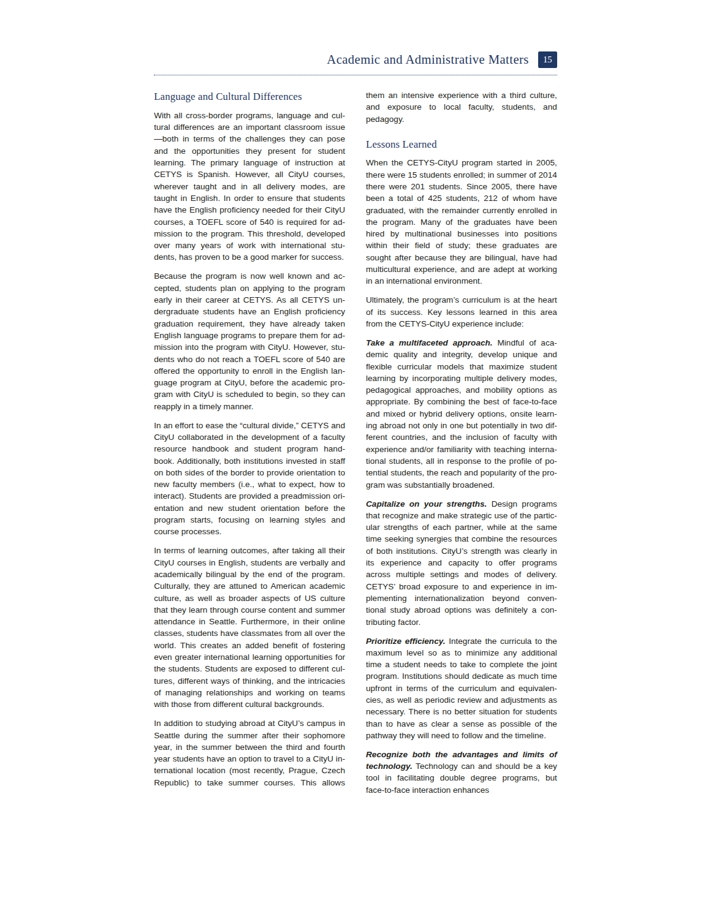Academic and Administrative Matters
15
Language and Cultural Differences
With all cross-border programs, language and cultural differences are an important classroom issue—both in terms of the challenges they can pose and the opportunities they present for student learning. The primary language of instruction at CETYS is Spanish. However, all CityU courses, wherever taught and in all delivery modes, are taught in English. In order to ensure that students have the English proficiency needed for their CityU courses, a TOEFL score of 540 is required for admission to the program. This threshold, developed over many years of work with international students, has proven to be a good marker for success.
Because the program is now well known and accepted, students plan on applying to the program early in their career at CETYS. As all CETYS undergraduate students have an English proficiency graduation requirement, they have already taken English language programs to prepare them for admission into the program with CityU. However, students who do not reach a TOEFL score of 540 are offered the opportunity to enroll in the English language program at CityU, before the academic program with CityU is scheduled to begin, so they can reapply in a timely manner.
In an effort to ease the “cultural divide,” CETYS and CityU collaborated in the development of a faculty resource handbook and student program handbook. Additionally, both institutions invested in staff on both sides of the border to provide orientation to new faculty members (i.e., what to expect, how to interact). Students are provided a preadmission orientation and new student orientation before the program starts, focusing on learning styles and course processes.
In terms of learning outcomes, after taking all their CityU courses in English, students are verbally and academically bilingual by the end of the program. Culturally, they are attuned to American academic culture, as well as broader aspects of US culture that they learn through course content and summer attendance in Seattle. Furthermore, in their online classes, students have classmates from all over the world. This creates an added benefit of fostering even greater international learning opportunities for the students. Students are exposed to different cultures, different ways of thinking, and the intricacies of managing relationships and working on teams with those from different cultural backgrounds.
In addition to studying abroad at CityU’s campus in Seattle during the summer after their sophomore year, in the summer between the third and fourth year students have an option to travel to a CityU international location (most recently, Prague, Czech Republic) to take summer courses. This allows them an intensive experience with a third culture, and exposure to local faculty, students, and pedagogy.
Lessons Learned
When the CETYS-CityU program started in 2005, there were 15 students enrolled; in summer of 2014 there were 201 students. Since 2005, there have been a total of 425 students, 212 of whom have graduated, with the remainder currently enrolled in the program. Many of the graduates have been hired by multinational businesses into positions within their field of study; these graduates are sought after because they are bilingual, have had multicultural experience, and are adept at working in an international environment.
Ultimately, the program’s curriculum is at the heart of its success. Key lessons learned in this area from the CETYS-CityU experience include:
Take a multifaceted approach. Mindful of academic quality and integrity, develop unique and flexible curricular models that maximize student learning by incorporating multiple delivery modes, pedagogical approaches, and mobility options as appropriate. By combining the best of face-to-face and mixed or hybrid delivery options, onsite learning abroad not only in one but potentially in two different countries, and the inclusion of faculty with experience and/or familiarity with teaching international students, all in response to the profile of potential students, the reach and popularity of the program was substantially broadened.
Capitalize on your strengths. Design programs that recognize and make strategic use of the particular strengths of each partner, while at the same time seeking synergies that combine the resources of both institutions. CityU’s strength was clearly in its experience and capacity to offer programs across multiple settings and modes of delivery. CETYS’ broad exposure to and experience in implementing internationalization beyond conventional study abroad options was definitely a contributing factor.
Prioritize efficiency. Integrate the curricula to the maximum level so as to minimize any additional time a student needs to take to complete the joint program. Institutions should dedicate as much time upfront in terms of the curriculum and equivalencies, as well as periodic review and adjustments as necessary. There is no better situation for students than to have as clear a sense as possible of the pathway they will need to follow and the timeline.
Recognize both the advantages and limits of technology. Technology can and should be a key tool in facilitating double degree programs, but face-to-face interaction enhances